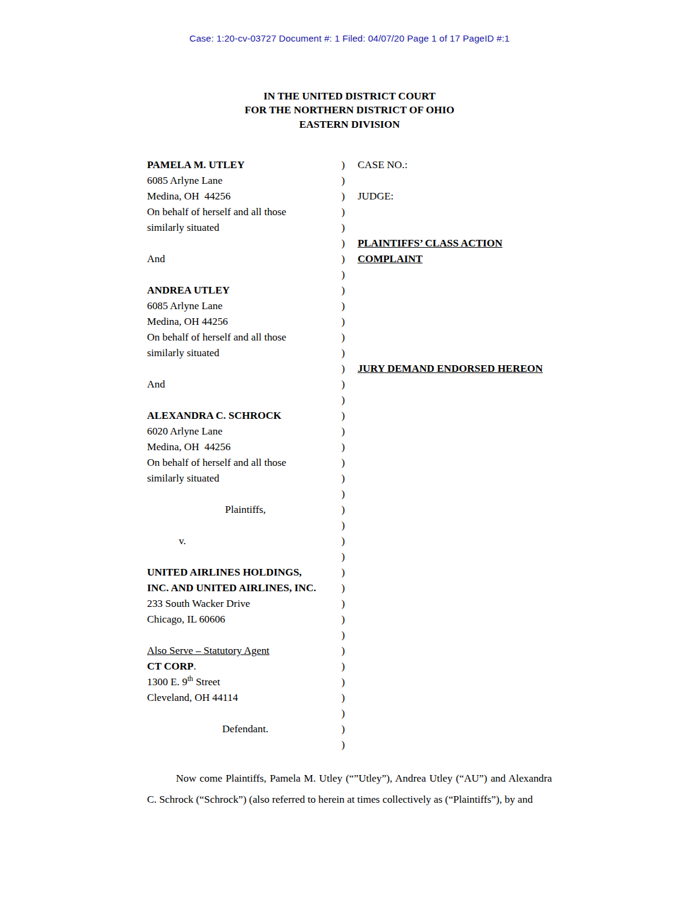Case: 1:20-cv-03727 Document #: 1 Filed: 04/07/20 Page 1 of 17 PageID #:1
IN THE UNITED DISTRICT COURT
FOR THE NORTHERN DISTRICT OF OHIO
EASTERN DIVISION
| PAMELA M. UTLEY 6085 Arlyne Lane Medina, OH 44256 On behalf of herself and all those similarly situated And ANDREA UTLEY 6085 Arlyne Lane Medina, OH 44256 On behalf of herself and all those similarly situated And ALEXANDRA C. SCHROCK 6020 Arlyne Lane Medina, OH 44256 On behalf of herself and all those similarly situated Plaintiffs, v. UNITED AIRLINES HOLDINGS, INC. AND UNITED AIRLINES, INC. 233 South Wacker Drive Chicago, IL 60606 Also Serve – Statutory Agent CT CORP . 1300 E. 9 th Street Cleveland, OH 44114 Defendant. | ) ) ) ) ) ) ) ) ) ) ) ) ) ) ) ) ) ) ) ) ) ) ) ) ) ) ) ) ) ) ) ) ) ) ) ) ) ) | CASE NO.: JUDGE: PLAINTIFFS’ CLASS ACTION COMPLAINT JURY DEMAND ENDORSED HEREON |
Now come Plaintiffs, Pamela M. Utley (“”Utley”), Andrea Utley (“AU”) and Alexandra C. Schrock (“Schrock”) (also referred to herein at times collectively as (“Plaintiffs”), by and